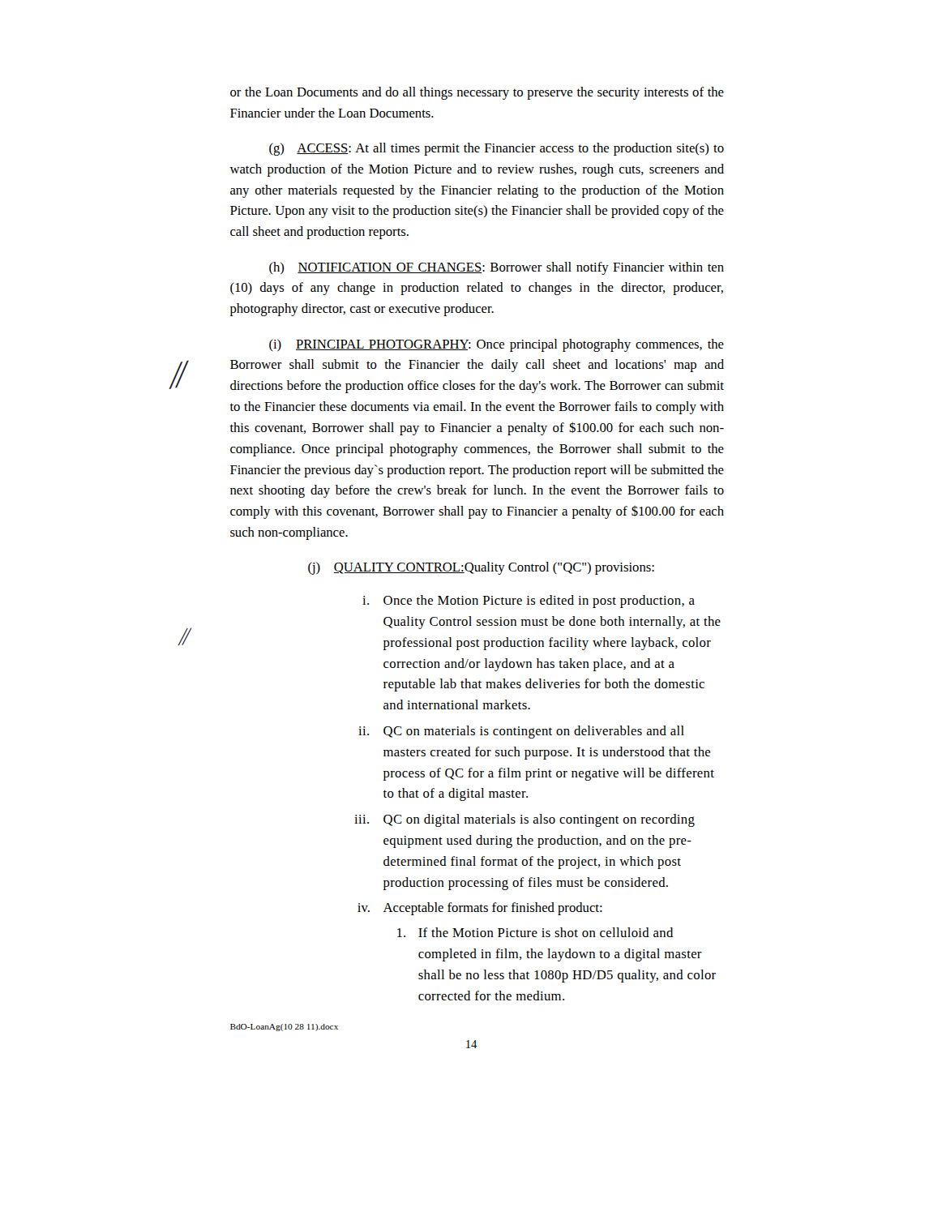⁄⁄ ⁄⁄
or the Loan Documents and do all things necessary to preserve the security interests of the Financier under the Loan Documents.
(g) ACCESS: At all times permit the Financier access to the production site(s) to watch production of the Motion Picture and to review rushes, rough cuts, screeners and any other materials requested by the Financier relating to the production of the Motion Picture. Upon any visit to the production site(s) the Financier shall be provided copy of the call sheet and production reports.
(h) NOTIFICATION OF CHANGES: Borrower shall notify Financier within ten (10) days of any change in production related to changes in the director, producer, photography director, cast or executive producer.
(i) PRINCIPAL PHOTOGRAPHY: Once principal photography commences, the Borrower shall submit to the Financier the daily call sheet and locations' map and directions before the production office closes for the day's work. The Borrower can submit to the Financier these documents via email. In the event the Borrower fails to comply with this covenant, Borrower shall pay to Financier a penalty of $100.00 for each such non-compliance. Once principal photography commences, the Borrower shall submit to the Financier the previous day`s production report. The production report will be submitted the next shooting day before the crew's break for lunch. In the event the Borrower fails to comply with this covenant, Borrower shall pay to Financier a penalty of $100.00 for each such non-compliance.
(j) QUALITY CONTROL: Quality Control ("QC") provisions:
Once the Motion Picture is edited in post production, a Quality Control session must be done both internally, at the professional post production facility where layback, color correction and/or laydown has taken place, and at a reputable lab that makes deliveries for both the domestic and international markets.
QC on materials is contingent on deliverables and all masters created for such purpose. It is understood that the process of QC for a film print or negative will be different to that of a digital master.
QC on digital materials is also contingent on recording equipment used during the production, and on the pre-determined final format of the project, in which post production processing of files must be considered.
Acceptable formats for finished product:
If the Motion Picture is shot on celluloid and completed in film, the laydown to a digital master shall be no less that 1080p HD/D5 quality, and color corrected for the medium.
BdO-LoanAg(10 28 11).docx
14